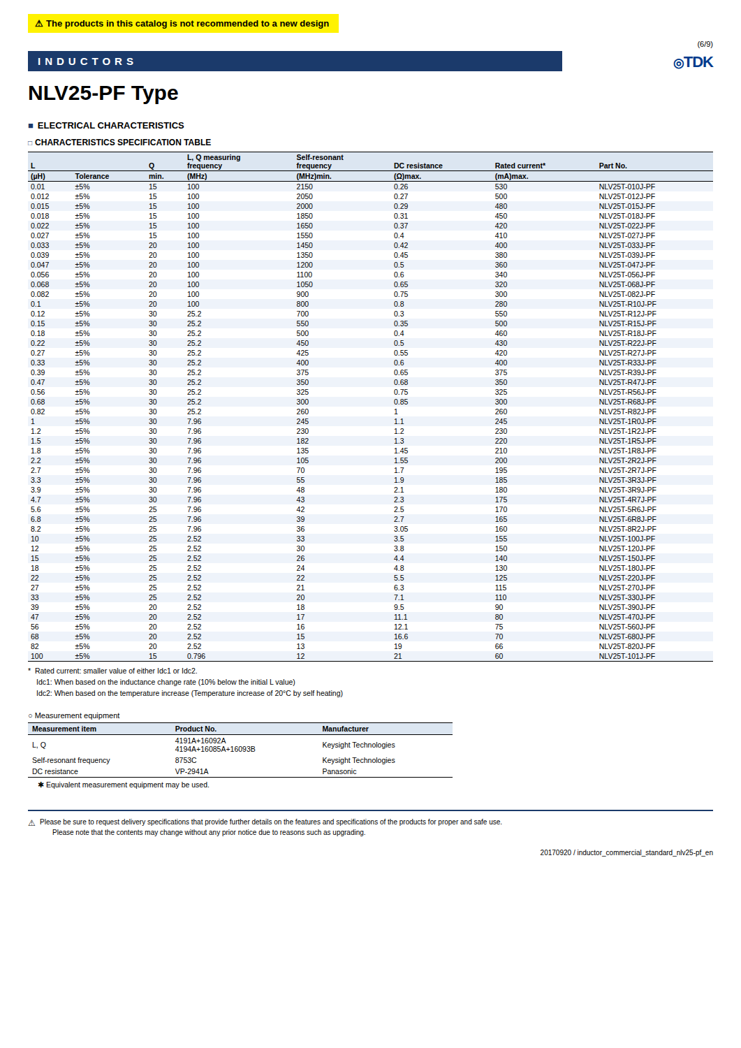⚠The products in this catalog is not recommended to a new design
(6/9)
INDUCTORS
◎TDK
NLV25-PF Type
■ELECTRICAL CHARACTERISTICS
□CHARACTERISTICS SPECIFICATION TABLE
| L | Q | L, Q measuring frequency | Self-resonant frequency | DC resistance | Rated current* | Part No. |
| --- | --- | --- | --- | --- | --- | --- |
| (µH) | Tolerance | min. | (MHz) | (MHz)min. | (Ω)max. | (mA)max. | |
| 0.01 | ±5% | 15 | 100 | 2150 | 0.26 | 530 | NLV25T-010J-PF |
| 0.012 | ±5% | 15 | 100 | 2050 | 0.27 | 500 | NLV25T-012J-PF |
| 0.015 | ±5% | 15 | 100 | 2000 | 0.29 | 480 | NLV25T-015J-PF |
| 0.018 | ±5% | 15 | 100 | 1850 | 0.31 | 450 | NLV25T-018J-PF |
| 0.022 | ±5% | 15 | 100 | 1650 | 0.37 | 420 | NLV25T-022J-PF |
| 0.027 | ±5% | 15 | 100 | 1550 | 0.4 | 410 | NLV25T-027J-PF |
| 0.033 | ±5% | 20 | 100 | 1450 | 0.42 | 400 | NLV25T-033J-PF |
| 0.039 | ±5% | 20 | 100 | 1350 | 0.45 | 380 | NLV25T-039J-PF |
| 0.047 | ±5% | 20 | 100 | 1200 | 0.5 | 360 | NLV25T-047J-PF |
| 0.056 | ±5% | 20 | 100 | 1100 | 0.6 | 340 | NLV25T-056J-PF |
| 0.068 | ±5% | 20 | 100 | 1050 | 0.65 | 320 | NLV25T-068J-PF |
| 0.082 | ±5% | 20 | 100 | 900 | 0.75 | 300 | NLV25T-082J-PF |
| 0.1 | ±5% | 20 | 100 | 800 | 0.8 | 280 | NLV25T-R10J-PF |
| 0.12 | ±5% | 30 | 25.2 | 700 | 0.3 | 550 | NLV25T-R12J-PF |
| 0.15 | ±5% | 30 | 25.2 | 550 | 0.35 | 500 | NLV25T-R15J-PF |
| 0.18 | ±5% | 30 | 25.2 | 500 | 0.4 | 460 | NLV25T-R18J-PF |
| 0.22 | ±5% | 30 | 25.2 | 450 | 0.5 | 430 | NLV25T-R22J-PF |
| 0.27 | ±5% | 30 | 25.2 | 425 | 0.55 | 420 | NLV25T-R27J-PF |
| 0.33 | ±5% | 30 | 25.2 | 400 | 0.6 | 400 | NLV25T-R33J-PF |
| 0.39 | ±5% | 30 | 25.2 | 375 | 0.65 | 375 | NLV25T-R39J-PF |
| 0.47 | ±5% | 30 | 25.2 | 350 | 0.68 | 350 | NLV25T-R47J-PF |
| 0.56 | ±5% | 30 | 25.2 | 325 | 0.75 | 325 | NLV25T-R56J-PF |
| 0.68 | ±5% | 30 | 25.2 | 300 | 0.85 | 300 | NLV25T-R68J-PF |
| 0.82 | ±5% | 30 | 25.2 | 260 | 1 | 260 | NLV25T-R82J-PF |
| 1 | ±5% | 30 | 7.96 | 245 | 1.1 | 245 | NLV25T-1R0J-PF |
| 1.2 | ±5% | 30 | 7.96 | 230 | 1.2 | 230 | NLV25T-1R2J-PF |
| 1.5 | ±5% | 30 | 7.96 | 182 | 1.3 | 220 | NLV25T-1R5J-PF |
| 1.8 | ±5% | 30 | 7.96 | 135 | 1.45 | 210 | NLV25T-1R8J-PF |
| 2.2 | ±5% | 30 | 7.96 | 105 | 1.55 | 200 | NLV25T-2R2J-PF |
| 2.7 | ±5% | 30 | 7.96 | 70 | 1.7 | 195 | NLV25T-2R7J-PF |
| 3.3 | ±5% | 30 | 7.96 | 55 | 1.9 | 185 | NLV25T-3R3J-PF |
| 3.9 | ±5% | 30 | 7.96 | 48 | 2.1 | 180 | NLV25T-3R9J-PF |
| 4.7 | ±5% | 30 | 7.96 | 43 | 2.3 | 175 | NLV25T-4R7J-PF |
| 5.6 | ±5% | 25 | 7.96 | 42 | 2.5 | 170 | NLV25T-5R6J-PF |
| 6.8 | ±5% | 25 | 7.96 | 39 | 2.7 | 165 | NLV25T-6R8J-PF |
| 8.2 | ±5% | 25 | 7.96 | 36 | 3.05 | 160 | NLV25T-8R2J-PF |
| 10 | ±5% | 25 | 2.52 | 33 | 3.5 | 155 | NLV25T-100J-PF |
| 12 | ±5% | 25 | 2.52 | 30 | 3.8 | 150 | NLV25T-120J-PF |
| 15 | ±5% | 25 | 2.52 | 26 | 4.4 | 140 | NLV25T-150J-PF |
| 18 | ±5% | 25 | 2.52 | 24 | 4.8 | 130 | NLV25T-180J-PF |
| 22 | ±5% | 25 | 2.52 | 22 | 5.5 | 125 | NLV25T-220J-PF |
| 27 | ±5% | 25 | 2.52 | 21 | 6.3 | 115 | NLV25T-270J-PF |
| 33 | ±5% | 25 | 2.52 | 20 | 7.1 | 110 | NLV25T-330J-PF |
| 39 | ±5% | 20 | 2.52 | 18 | 9.5 | 90 | NLV25T-390J-PF |
| 47 | ±5% | 20 | 2.52 | 17 | 11.1 | 80 | NLV25T-470J-PF |
| 56 | ±5% | 20 | 2.52 | 16 | 12.1 | 75 | NLV25T-560J-PF |
| 68 | ±5% | 20 | 2.52 | 15 | 16.6 | 70 | NLV25T-680J-PF |
| 82 | ±5% | 20 | 2.52 | 13 | 19 | 66 | NLV25T-820J-PF |
| 100 | ±5% | 15 | 0.796 | 12 | 21 | 60 | NLV25T-101J-PF |
* Rated current: smaller value of either Idc1 or Idc2. Idc1: When based on the inductance change rate (10% below the initial L value) Idc2: When based on the temperature increase (Temperature increase of 20°C by self heating)
○ Measurement equipment
| Measurement item | Product No. | Manufacturer |
| --- | --- | --- |
| L, Q | 4191A+16092A 4194A+16085A+16093B | Keysight Technologies |
| Self-resonant frequency | 8753C | Keysight Technologies |
| DC resistance | VP-2941A | Panasonic |
✱ Equivalent measurement equipment may be used.
⚠ Please be sure to request delivery specifications that provide further details on the features and specifications of the products for proper and safe use.
Please note that the contents may change without any prior notice due to reasons such as upgrading.
20170920 / inductor_commercial_standard_nlv25-pf_en